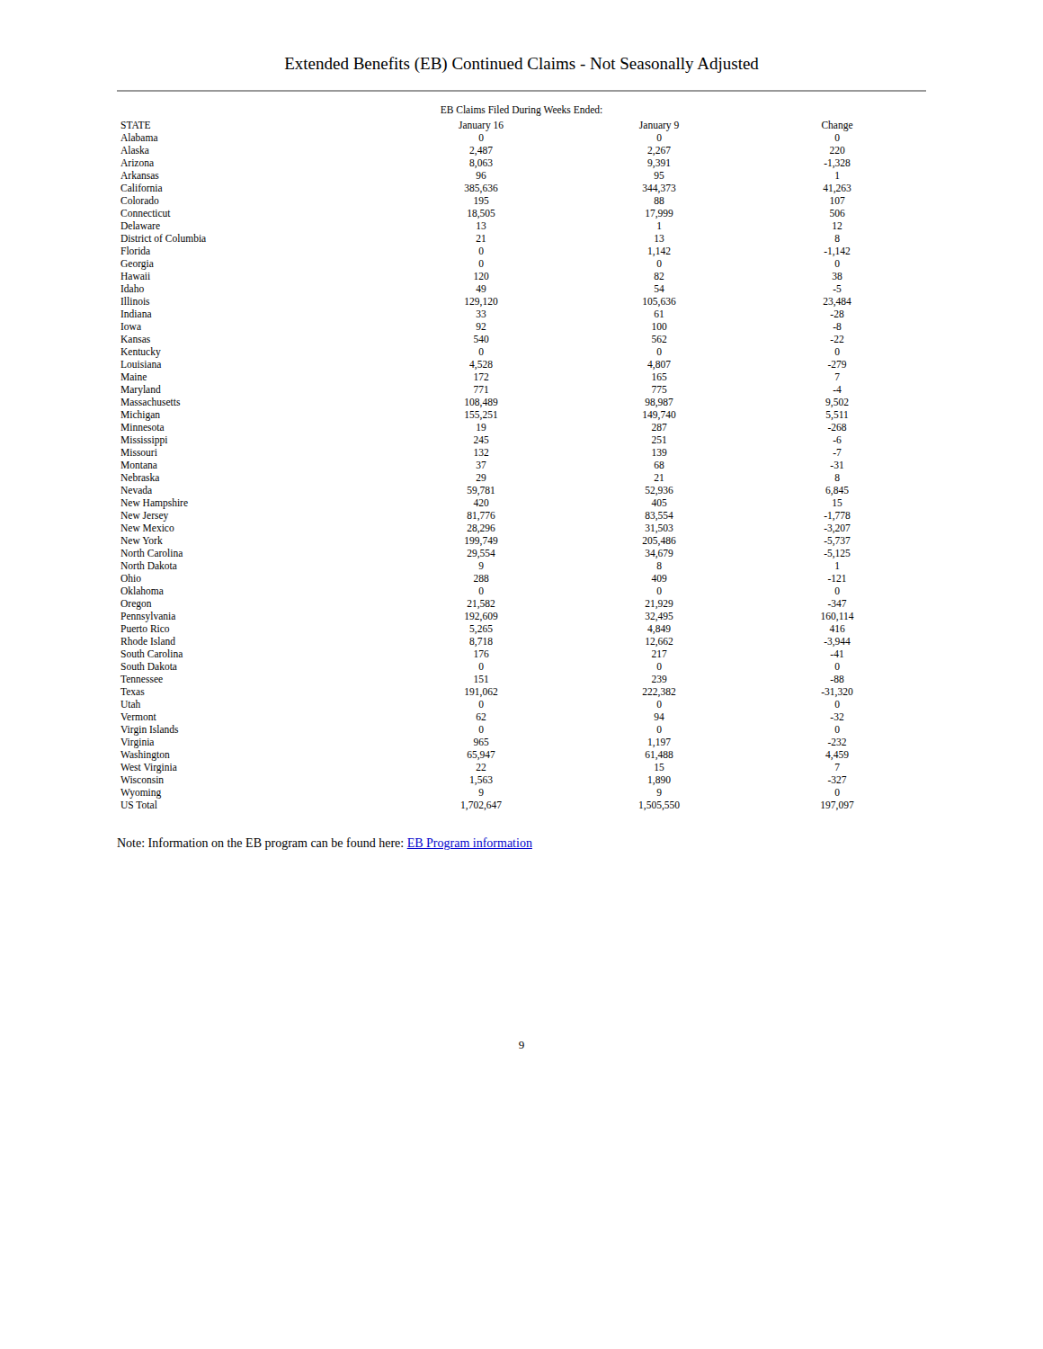Extended Benefits (EB) Continued Claims - Not Seasonally Adjusted
EB Claims Filed During Weeks Ended:
| STATE | January 16 | January 9 | Change |
| --- | --- | --- | --- |
| Alabama | 0 | 0 | 0 |
| Alaska | 2,487 | 2,267 | 220 |
| Arizona | 8,063 | 9,391 | -1,328 |
| Arkansas | 96 | 95 | 1 |
| California | 385,636 | 344,373 | 41,263 |
| Colorado | 195 | 88 | 107 |
| Connecticut | 18,505 | 17,999 | 506 |
| Delaware | 13 | 1 | 12 |
| District of Columbia | 21 | 13 | 8 |
| Florida | 0 | 1,142 | -1,142 |
| Georgia | 0 | 0 | 0 |
| Hawaii | 120 | 82 | 38 |
| Idaho | 49 | 54 | -5 |
| Illinois | 129,120 | 105,636 | 23,484 |
| Indiana | 33 | 61 | -28 |
| Iowa | 92 | 100 | -8 |
| Kansas | 540 | 562 | -22 |
| Kentucky | 0 | 0 | 0 |
| Louisiana | 4,528 | 4,807 | -279 |
| Maine | 172 | 165 | 7 |
| Maryland | 771 | 775 | -4 |
| Massachusetts | 108,489 | 98,987 | 9,502 |
| Michigan | 155,251 | 149,740 | 5,511 |
| Minnesota | 19 | 287 | -268 |
| Mississippi | 245 | 251 | -6 |
| Missouri | 132 | 139 | -7 |
| Montana | 37 | 68 | -31 |
| Nebraska | 29 | 21 | 8 |
| Nevada | 59,781 | 52,936 | 6,845 |
| New Hampshire | 420 | 405 | 15 |
| New Jersey | 81,776 | 83,554 | -1,778 |
| New Mexico | 28,296 | 31,503 | -3,207 |
| New York | 199,749 | 205,486 | -5,737 |
| North Carolina | 29,554 | 34,679 | -5,125 |
| North Dakota | 9 | 8 | 1 |
| Ohio | 288 | 409 | -121 |
| Oklahoma | 0 | 0 | 0 |
| Oregon | 21,582 | 21,929 | -347 |
| Pennsylvania | 192,609 | 32,495 | 160,114 |
| Puerto Rico | 5,265 | 4,849 | 416 |
| Rhode Island | 8,718 | 12,662 | -3,944 |
| South Carolina | 176 | 217 | -41 |
| South Dakota | 0 | 0 | 0 |
| Tennessee | 151 | 239 | -88 |
| Texas | 191,062 | 222,382 | -31,320 |
| Utah | 0 | 0 | 0 |
| Vermont | 62 | 94 | -32 |
| Virgin Islands | 0 | 0 | 0 |
| Virginia | 965 | 1,197 | -232 |
| Washington | 65,947 | 61,488 | 4,459 |
| West Virginia | 22 | 15 | 7 |
| Wisconsin | 1,563 | 1,890 | -327 |
| Wyoming | 9 | 9 | 0 |
| US Total | 1,702,647 | 1,505,550 | 197,097 |
Note: Information on the EB program can be found here: EB Program information
9